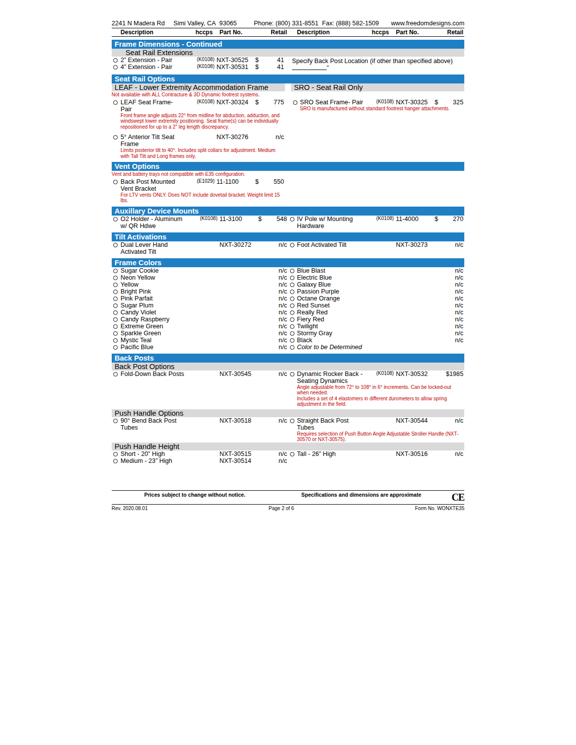2241 N Madera Rd Simi Valley, CA 93065
Phone: (800) 331-8551 Fax: (888) 582-1509
www.freedomdesigns.com
| | Description | hccps | Part No. | Retail | | Description | hccps | Part No. | Retail |
Frame Dimensions - Continued
Seat Rail Extensions
| | 2” Extension - Pair | (K0108) | NXT-30525 | $ 41 |
| | 4” Extension - Pair | (K0108) | NXT-30531 | $ 41 |
| Specify Back Post Location (if other than specified above) ” |
Seat Rail Options
LEAF - Lower Extremity Accommodation Frame
Not available with ALL Contracture & 3D Dynamic footrest systems.
| | LEAF Seat Frame- Pair | (K0108) | NXT-30324 | $ 775 |
| | Front frame angle adjusts 22° from midline for abduction, adduction, and windswept lower extremity positioning. Seat frame(s) can be individually repositioned for up to a 2" leg length discrepancy. |
| | 5° Anterior Tilt Seat Frame | | NXT-30276 | n/c |
| | Limits posterior tilt to 40°. Includes split collars for adjustment. Medium with Tall Tilt and Long frames only. |
SRO - Seat Rail Only
| | SRO Seat Frame- Pair | (K0108) | NXT-30325 | $ 325 |
| | SRO is manufactured without standard footrest hanger attachments. |
Vent Options
Vent and battery trays not compatible with E35 configuration.
| | Back Post Mounted Vent Bracket | (E1029) | 11-1100 | $ 550 |
| | For LTV vents ONLY. Does NOT include dovetail bracket. Weight limit 15 lbs. |
Auxillary Device Mounts
| | O2 Holder - Aluminum w/ QR Hdwe | (K0108) | 11-3100 | $ 548 | | IV Pole w/ Mounting Hardware | (K0108) | 11-4000 | $ 270 |
Tilt Activations
| | Dual Lever Hand Activated Tilt | | NXT-30272 | n/c | | Foot Activated Tilt | | NXT-30273 | n/c |
Frame Colors
| | Sugar Cookie | | | n/c | | Blue Blast | | | n/c |
| | Neon Yellow | | | n/c | | Electric Blue | | | n/c |
| | Yellow | | | n/c | | Galaxy Blue | | | n/c |
| | Bright Pink | | | n/c | | Passion Purple | | | n/c |
| | Pink Parfait | | | n/c | | Octane Orange | | | n/c |
| | Sugar Plum | | | n/c | | Red Sunset | | | n/c |
| | Candy Violet | | | n/c | | Really Red | | | n/c |
| | Candy Raspberry | | | n/c | | Fiery Red | | | n/c |
| | Extreme Green | | | n/c | | Twilight | | | n/c |
| | Sparkle Green | | | n/c | | Stormy Gray | | | n/c |
| | Mystic Teal | | | n/c | | Black | | | n/c |
| | Pacific Blue | | | n/c | | Color to be Determined | | | |
Back Posts
Back Post Options
| | Fold-Down Back Posts | | NXT-30545 | n/c | | Dynamic Rocker Back - Seating Dynamics | (K0108) | NXT-30532 | $1985 |
| | | Angle adjustable from 72° to 108° in 6° increments. Can be locked-out when needed. Includes a set of 4 elastomers in different durometers to allow spring adjustment in the field. |
Push Handle Options
| | 90° Bend Back Post Tubes | | NXT-30518 | n/c | | Straight Back Post Tubes | | NXT-30544 | n/c |
| | | Requires selection of Push Button Angle Adjustable Stroller Handle (NXT-30570 or NXT-30575). |
Push Handle Height
| | Short - 20” High | | NXT-30515 | n/c | | Tall - 26” High | | NXT-30516 | n/c |
| | Medium - 23” High | | NXT-30514 | n/c | | | | | |
Prices subject to change without notice.
Specifications and dimensions are approximate
CE
Rev. 2020.08.01
Page 2 of 6
Form No. WONXTE35